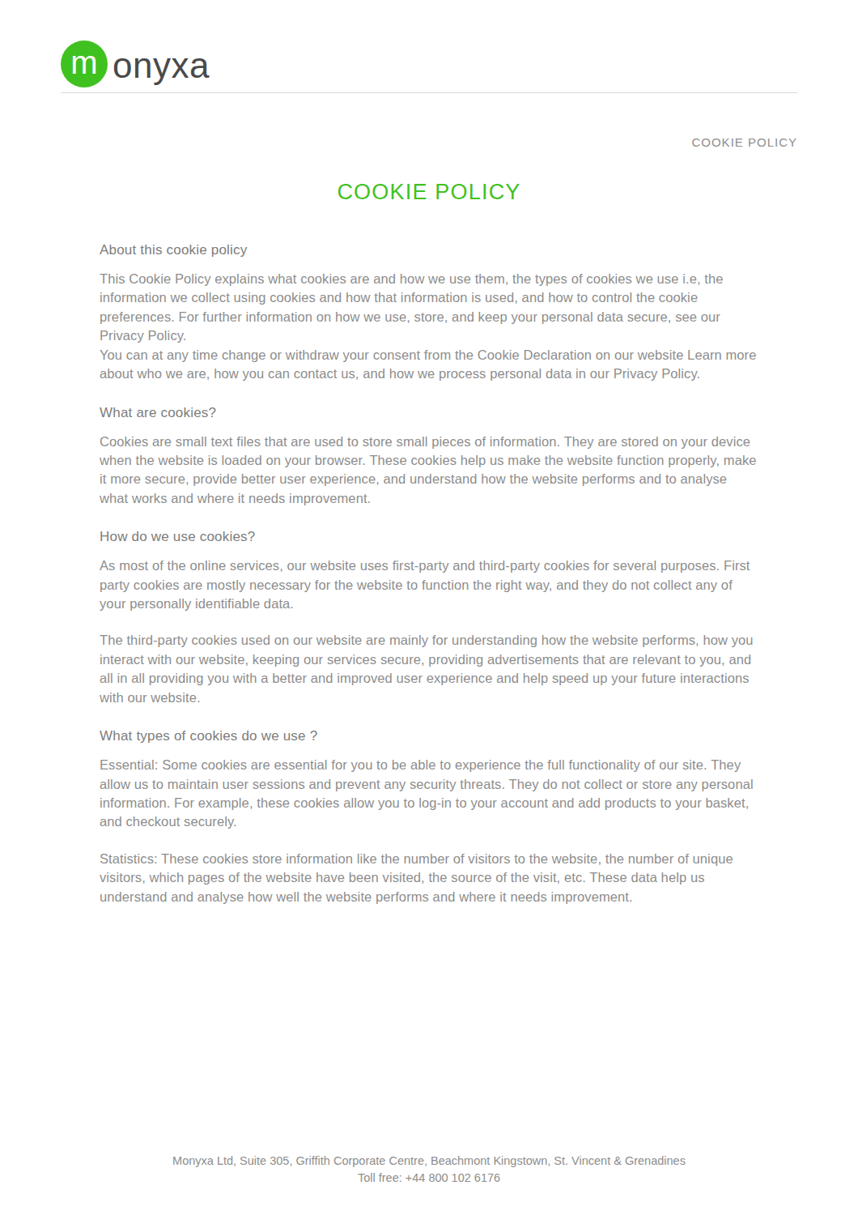onyxa
COOKIE POLICY
COOKIE POLICY
About this cookie policy
This Cookie Policy explains what cookies are and how we use them, the types of cookies we use i.e, the information we collect using cookies and how that information is used, and how to control the cookie preferences. For further information on how we use, store, and keep your personal data secure, see our Privacy Policy.
You can at any time change or withdraw your consent from the Cookie Declaration on our website Learn more about who we are, how you can contact us, and how we process personal data in our Privacy Policy.
What are cookies?
Cookies are small text files that are used to store small pieces of information. They are stored on your device when the website is loaded on your browser. These cookies help us make the website function properly, make it more secure, provide better user experience, and understand how the website performs and to analyse what works and where it needs improvement.
How do we use cookies?
As most of the online services, our website uses first-party and third-party cookies for several purposes. First party cookies are mostly necessary for the website to function the right way, and they do not collect any of your personally identifiable data.
The third-party cookies used on our website are mainly for understanding how the website performs, how you interact with our website, keeping our services secure, providing advertisements that are relevant to you, and all in all providing you with a better and improved user experience and help speed up your future interactions with our website.
What types of cookies do we use ?
Essential: Some cookies are essential for you to be able to experience the full functionality of our site. They allow us to maintain user sessions and prevent any security threats. They do not collect or store any personal information. For example, these cookies allow you to log-in to your account and add products to your basket, and checkout securely.
Statistics: These cookies store information like the number of visitors to the website, the number of unique visitors, which pages of the website have been visited, the source of the visit, etc. These data help us understand and analyse how well the website performs and where it needs improvement.
Monyxa Ltd, Suite 305, Griffith Corporate Centre, Beachmont Kingstown, St. Vincent & Grenadines
Toll free: +44 800 102 6176